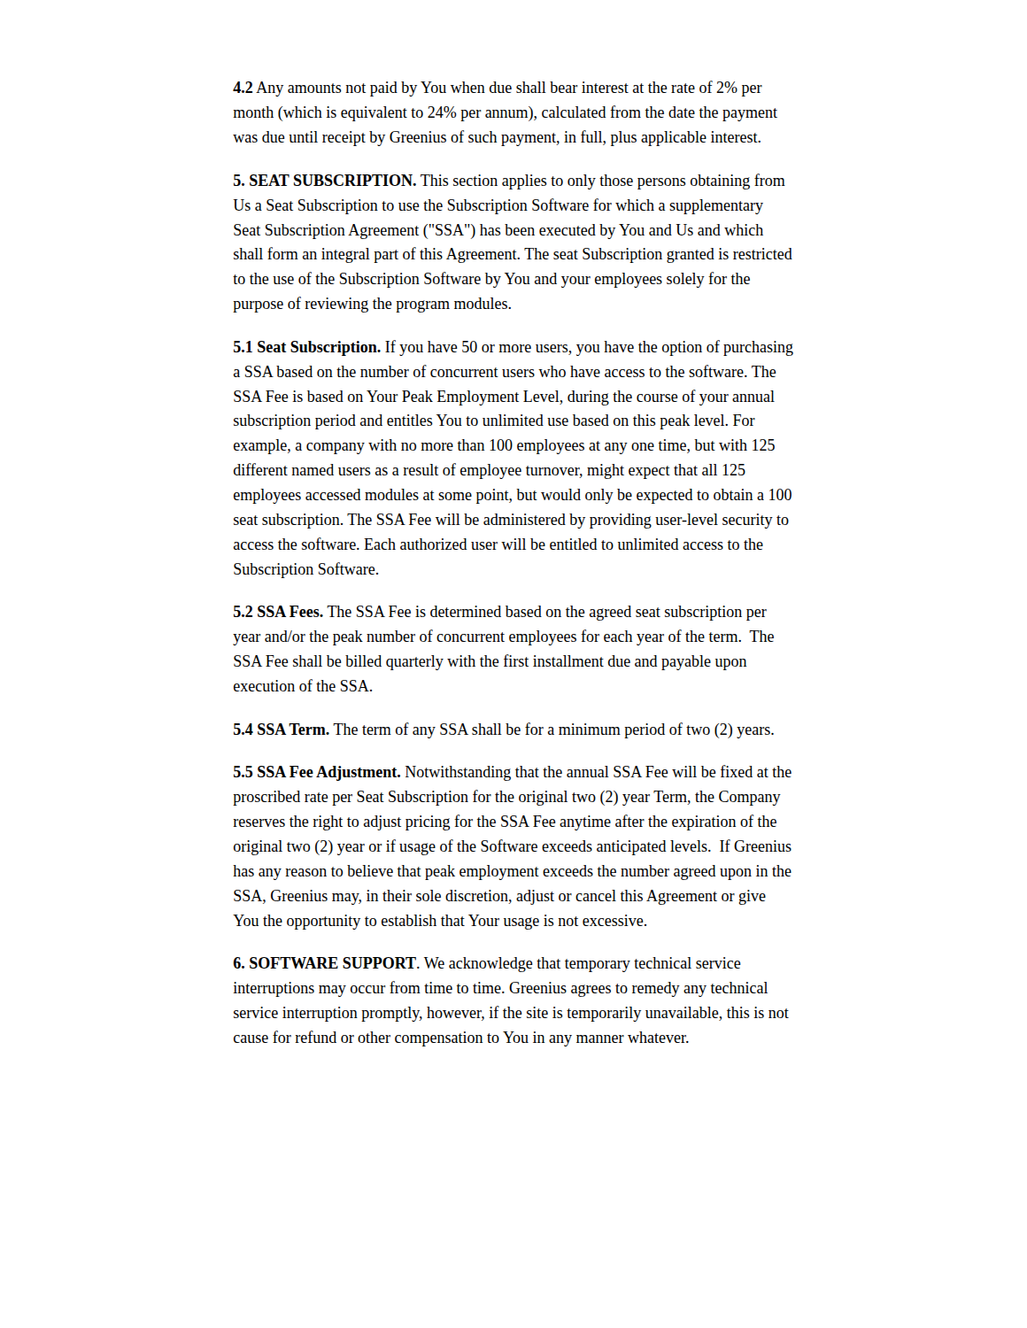4.2 Any amounts not paid by You when due shall bear interest at the rate of 2% per month (which is equivalent to 24% per annum), calculated from the date the payment was due until receipt by Greenius of such payment, in full, plus applicable interest.
5. SEAT SUBSCRIPTION. This section applies to only those persons obtaining from Us a Seat Subscription to use the Subscription Software for which a supplementary Seat Subscription Agreement ("SSA") has been executed by You and Us and which shall form an integral part of this Agreement. The seat Subscription granted is restricted to the use of the Subscription Software by You and your employees solely for the purpose of reviewing the program modules.
5.1 Seat Subscription. If you have 50 or more users, you have the option of purchasing a SSA based on the number of concurrent users who have access to the software. The SSA Fee is based on Your Peak Employment Level, during the course of your annual subscription period and entitles You to unlimited use based on this peak level. For example, a company with no more than 100 employees at any one time, but with 125 different named users as a result of employee turnover, might expect that all 125 employees accessed modules at some point, but would only be expected to obtain a 100 seat subscription. The SSA Fee will be administered by providing user-level security to access the software. Each authorized user will be entitled to unlimited access to the Subscription Software.
5.2 SSA Fees. The SSA Fee is determined based on the agreed seat subscription per year and/or the peak number of concurrent employees for each year of the term. The SSA Fee shall be billed quarterly with the first installment due and payable upon execution of the SSA.
5.4 SSA Term. The term of any SSA shall be for a minimum period of two (2) years.
5.5 SSA Fee Adjustment. Notwithstanding that the annual SSA Fee will be fixed at the proscribed rate per Seat Subscription for the original two (2) year Term, the Company reserves the right to adjust pricing for the SSA Fee anytime after the expiration of the original two (2) year or if usage of the Software exceeds anticipated levels. If Greenius has any reason to believe that peak employment exceeds the number agreed upon in the SSA, Greenius may, in their sole discretion, adjust or cancel this Agreement or give You the opportunity to establish that Your usage is not excessive.
6. SOFTWARE SUPPORT. We acknowledge that temporary technical service interruptions may occur from time to time. Greenius agrees to remedy any technical service interruption promptly, however, if the site is temporarily unavailable, this is not cause for refund or other compensation to You in any manner whatever.